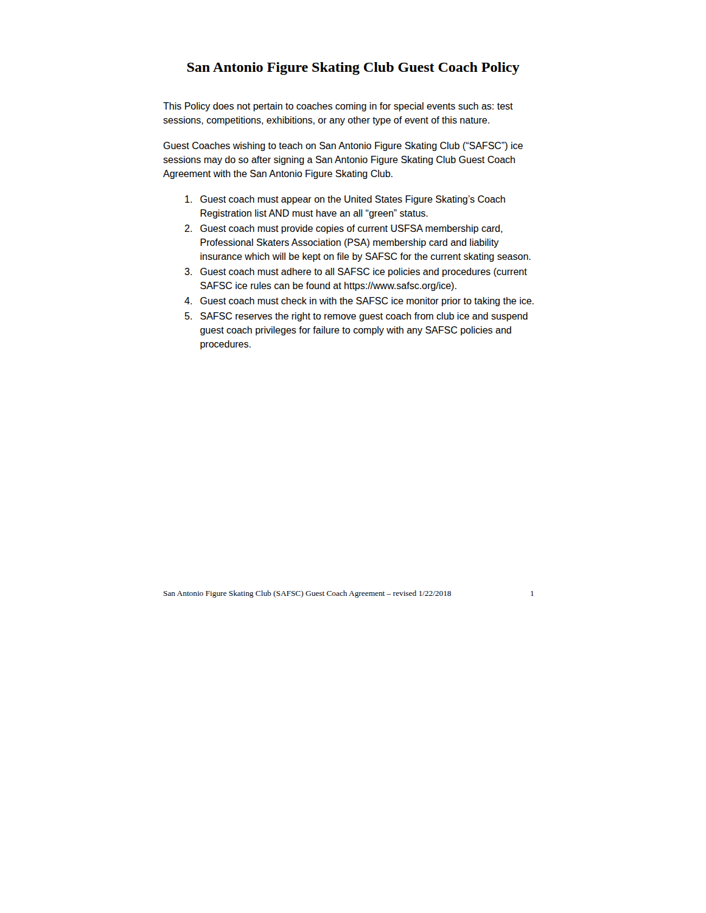San Antonio Figure Skating Club Guest Coach Policy
This Policy does not pertain to coaches coming in for special events such as: test sessions, competitions, exhibitions, or any other type of event of this nature.
Guest Coaches wishing to teach on San Antonio Figure Skating Club (“SAFSC”) ice sessions may do so after signing a San Antonio Figure Skating Club Guest Coach Agreement with the San Antonio Figure Skating Club.
Guest coach must appear on the United States Figure Skating’s Coach Registration list AND must have an all “green” status.
Guest coach must provide copies of current USFSA membership card, Professional Skaters Association (PSA) membership card and liability insurance which will be kept on file by SAFSC for the current skating season.
Guest coach must adhere to all SAFSC ice policies and procedures (current SAFSC ice rules can be found at https://www.safsc.org/ice).
Guest coach must check in with the SAFSC ice monitor prior to taking the ice.
SAFSC reserves the right to remove guest coach from club ice and suspend guest coach privileges for failure to comply with any SAFSC policies and procedures.
San Antonio Figure Skating Club (SAFSC) Guest Coach Agreement – revised 1/22/2018 1